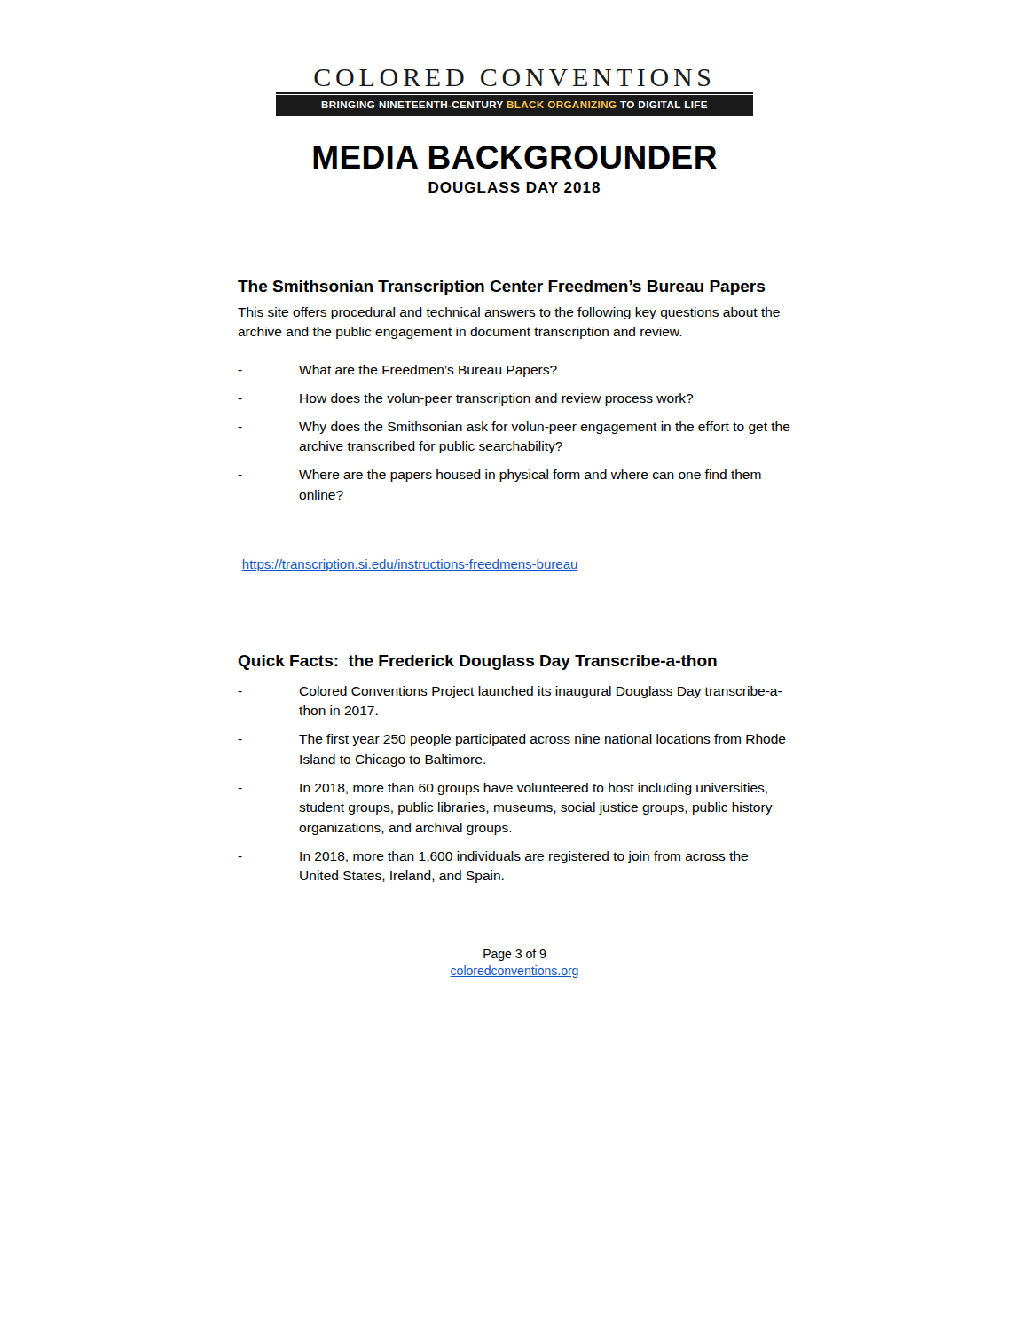COLORED CONVENTIONS
BRINGING NINETEENTH-CENTURY BLACK ORGANIZING TO DIGITAL LIFE
MEDIA BACKGROUNDER
DOUGLASS DAY 2018
The Smithsonian Transcription Center Freedmen’s Bureau Papers
This site offers procedural and technical answers to the following key questions about the archive and the public engagement in document transcription and review.
What are the Freedmen’s Bureau Papers?
How does the volun-peer transcription and review process work?
Why does the Smithsonian ask for volun-peer engagement in the effort to get the archive transcribed for public searchability?
Where are the papers housed in physical form and where can one find them online?
https://transcription.si.edu/instructions-freedmens-bureau
Quick Facts: the Frederick Douglass Day Transcribe-a-thon
Colored Conventions Project launched its inaugural Douglass Day transcribe-a-thon in 2017.
The first year 250 people participated across nine national locations from Rhode Island to Chicago to Baltimore.
In 2018, more than 60 groups have volunteered to host including universities, student groups, public libraries, museums, social justice groups, public history organizations, and archival groups.
In 2018, more than 1,600 individuals are registered to join from across the United States, Ireland, and Spain.
Page 3 of 9
coloredconventions.org